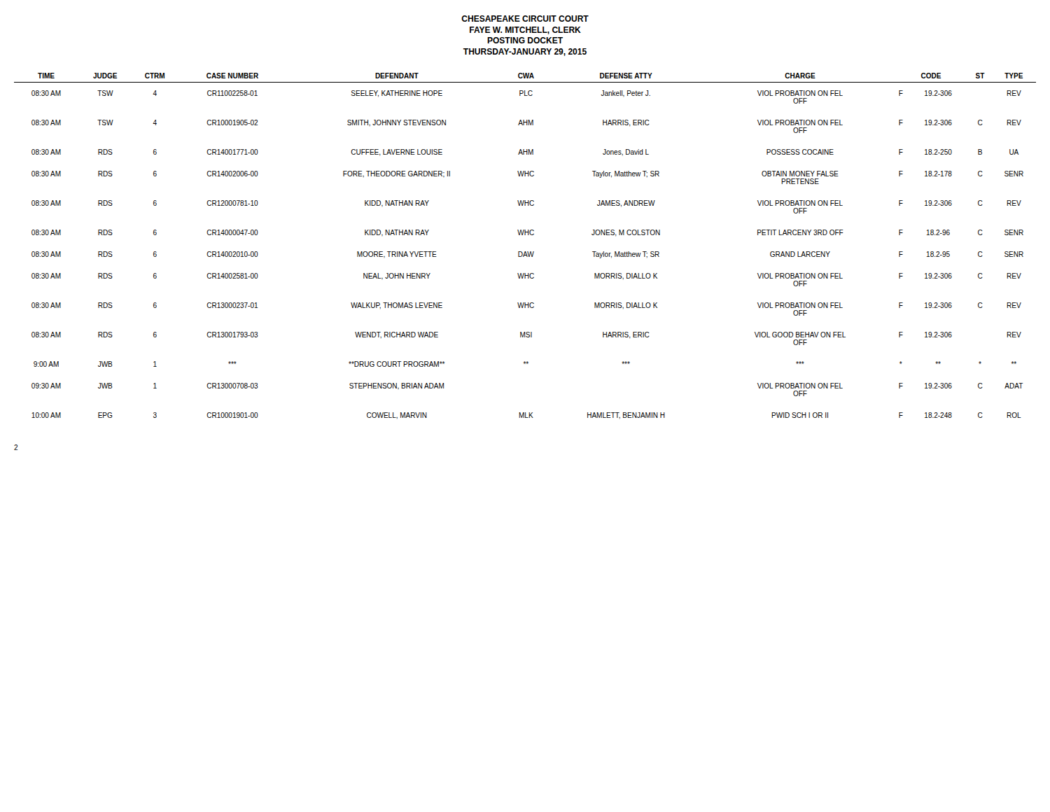CHESAPEAKE CIRCUIT COURT
FAYE W. MITCHELL, CLERK
POSTING DOCKET
THURSDAY-JANUARY 29, 2015
| TIME | JUDGE | CTRM | CASE NUMBER | DEFENDANT | CWA | DEFENSE ATTY | CHARGE | CODE | ST | TYPE |
| --- | --- | --- | --- | --- | --- | --- | --- | --- | --- | --- |
| 08:30 AM | TSW | 4 | CR11002258-01 | SEELEY, KATHERINE HOPE | PLC | Jankell, Peter J. | VIOL PROBATION ON FEL OFF | F | 19.2-306 | | REV |
| 08:30 AM | TSW | 4 | CR10001905-02 | SMITH, JOHNNY STEVENSON | AHM | HARRIS, ERIC | VIOL PROBATION ON FEL OFF | F | 19.2-306 | C | REV |
| 08:30 AM | RDS | 6 | CR14001771-00 | CUFFEE, LAVERNE LOUISE | AHM | Jones, David L | POSSESS COCAINE | F | 18.2-250 | B | UA |
| 08:30 AM | RDS | 6 | CR14002006-00 | FORE, THEODORE GARDNER; II | WHC | Taylor, Matthew T; SR | OBTAIN MONEY FALSE PRETENSE | F | 18.2-178 | C | SENR |
| 08:30 AM | RDS | 6 | CR12000781-10 | KIDD, NATHAN RAY | WHC | JAMES, ANDREW | VIOL PROBATION ON FEL OFF | F | 19.2-306 | C | REV |
| 08:30 AM | RDS | 6 | CR14000047-00 | KIDD, NATHAN RAY | WHC | JONES, M COLSTON | PETIT LARCENY 3RD OFF | F | 18.2-96 | C | SENR |
| 08:30 AM | RDS | 6 | CR14002010-00 | MOORE, TRINA YVETTE | DAW | Taylor, Matthew T; SR | GRAND LARCENY | F | 18.2-95 | C | SENR |
| 08:30 AM | RDS | 6 | CR14002581-00 | NEAL, JOHN HENRY | WHC | MORRIS, DIALLO K | VIOL PROBATION ON FEL OFF | F | 19.2-306 | C | REV |
| 08:30 AM | RDS | 6 | CR13000237-01 | WALKUP, THOMAS LEVENE | WHC | MORRIS, DIALLO K | VIOL PROBATION ON FEL OFF | F | 19.2-306 | C | REV |
| 08:30 AM | RDS | 6 | CR13001793-03 | WENDT, RICHARD WADE | MSI | HARRIS, ERIC | VIOL GOOD BEHAV ON FEL OFF | F | 19.2-306 | | REV |
| 9:00 AM | JWB | 1 | *** | **DRUG COURT PROGRAM** | ** | *** | *** | * | ** | * | ** |
| 09:30 AM | JWB | 1 | CR13000708-03 | STEPHENSON, BRIAN ADAM | | | VIOL PROBATION ON FEL OFF | F | 19.2-306 | C | ADAT |
| 10:00 AM | EPG | 3 | CR10001901-00 | COWELL, MARVIN | MLK | HAMLETT, BENJAMIN H | PWID SCH I OR II | F | 18.2-248 | C | ROL |
2